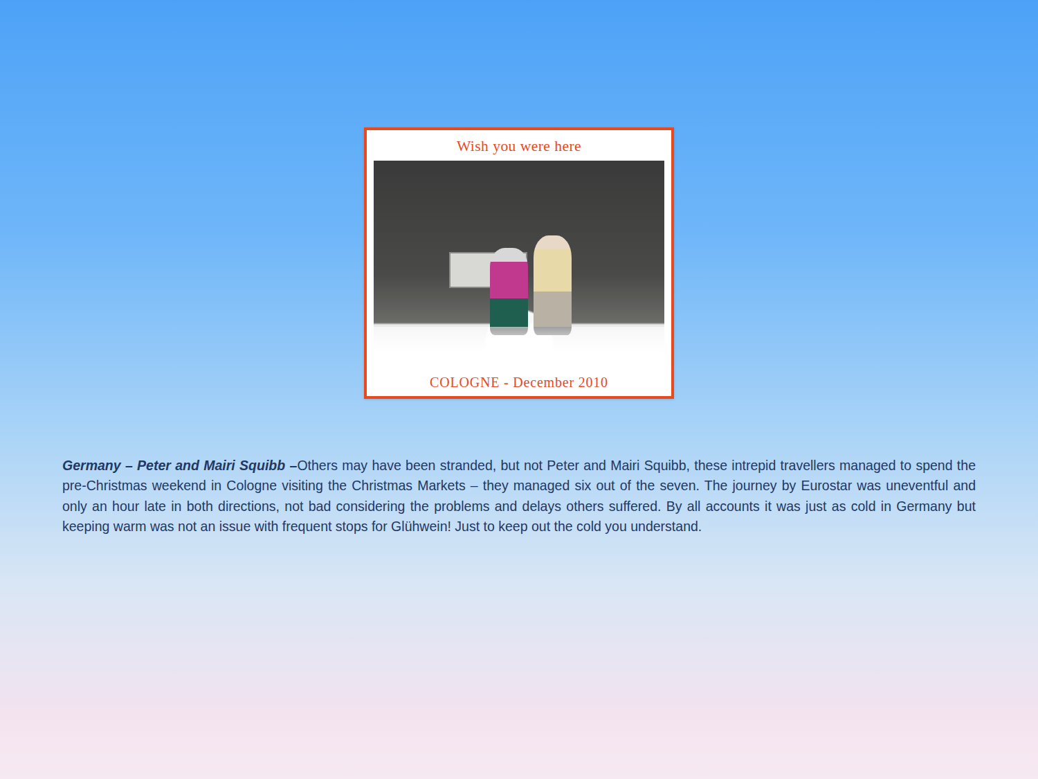Wish you were here
COLOGNE - December 2010
Germany – Peter and Mairi Squibb –Others may have been stranded, but not Peter and Mairi Squibb, these intrepid travellers managed to spend the pre-Christmas weekend in Cologne visiting the Christmas Markets – they managed six out of the seven. The journey by Eurostar was uneventful and only an hour late in both directions, not bad considering the problems and delays others suffered. By all accounts it was just as cold in Germany but keeping warm was not an issue with frequent stops for Glühwein! Just to keep out the cold you understand.